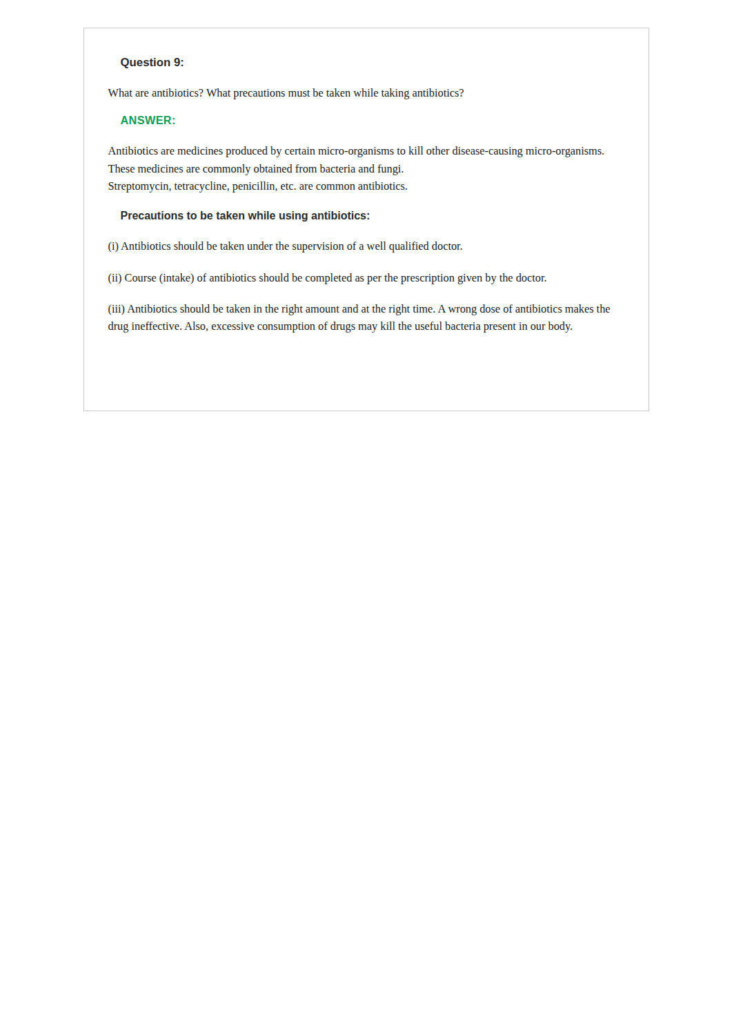Question 9:
What are antibiotics? What precautions must be taken while taking antibiotics?
ANSWER:
Antibiotics are medicines produced by certain micro-organisms to kill other disease-causing micro-organisms. These medicines are commonly obtained from bacteria and fungi.
Streptomycin, tetracycline, penicillin, etc. are common antibiotics.
Precautions to be taken while using antibiotics:
(i) Antibiotics should be taken under the supervision of a well qualified doctor.
(ii) Course (intake) of antibiotics should be completed as per the prescription given by the doctor.
(iii) Antibiotics should be taken in the right amount and at the right time. A wrong dose of antibiotics makes the drug ineffective. Also, excessive consumption of drugs may kill the useful bacteria present in our body.